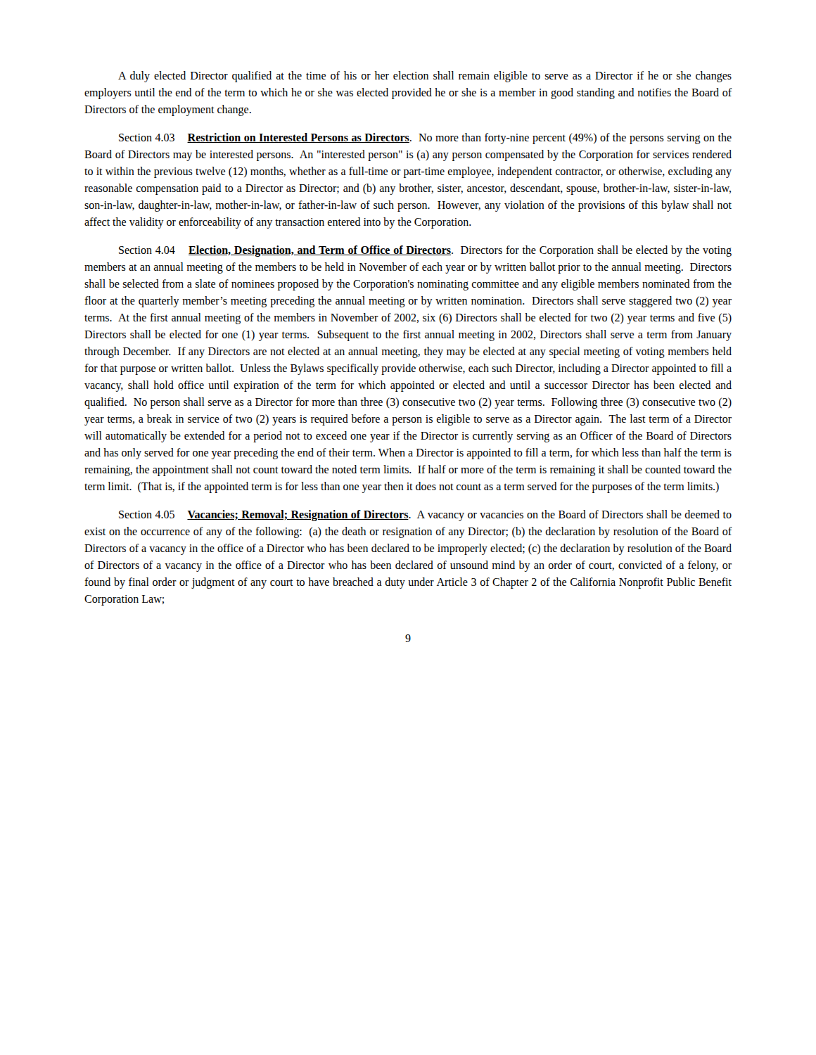A duly elected Director qualified at the time of his or her election shall remain eligible to serve as a Director if he or she changes employers until the end of the term to which he or she was elected provided he or she is a member in good standing and notifies the Board of Directors of the employment change.
Section 4.03 Restriction on Interested Persons as Directors. No more than forty-nine percent (49%) of the persons serving on the Board of Directors may be interested persons. An "interested person" is (a) any person compensated by the Corporation for services rendered to it within the previous twelve (12) months, whether as a full-time or part-time employee, independent contractor, or otherwise, excluding any reasonable compensation paid to a Director as Director; and (b) any brother, sister, ancestor, descendant, spouse, brother-in-law, sister-in-law, son-in-law, daughter-in-law, mother-in-law, or father-in-law of such person. However, any violation of the provisions of this bylaw shall not affect the validity or enforceability of any transaction entered into by the Corporation.
Section 4.04 Election, Designation, and Term of Office of Directors. Directors for the Corporation shall be elected by the voting members at an annual meeting of the members to be held in November of each year or by written ballot prior to the annual meeting. Directors shall be selected from a slate of nominees proposed by the Corporation's nominating committee and any eligible members nominated from the floor at the quarterly member’s meeting preceding the annual meeting or by written nomination. Directors shall serve staggered two (2) year terms. At the first annual meeting of the members in November of 2002, six (6) Directors shall be elected for two (2) year terms and five (5) Directors shall be elected for one (1) year terms. Subsequent to the first annual meeting in 2002, Directors shall serve a term from January through December. If any Directors are not elected at an annual meeting, they may be elected at any special meeting of voting members held for that purpose or written ballot. Unless the Bylaws specifically provide otherwise, each such Director, including a Director appointed to fill a vacancy, shall hold office until expiration of the term for which appointed or elected and until a successor Director has been elected and qualified. No person shall serve as a Director for more than three (3) consecutive two (2) year terms. Following three (3) consecutive two (2) year terms, a break in service of two (2) years is required before a person is eligible to serve as a Director again. The last term of a Director will automatically be extended for a period not to exceed one year if the Director is currently serving as an Officer of the Board of Directors and has only served for one year preceding the end of their term. When a Director is appointed to fill a term, for which less than half the term is remaining, the appointment shall not count toward the noted term limits. If half or more of the term is remaining it shall be counted toward the term limit. (That is, if the appointed term is for less than one year then it does not count as a term served for the purposes of the term limits.)
Section 4.05 Vacancies; Removal; Resignation of Directors. A vacancy or vacancies on the Board of Directors shall be deemed to exist on the occurrence of any of the following: (a) the death or resignation of any Director; (b) the declaration by resolution of the Board of Directors of a vacancy in the office of a Director who has been declared to be improperly elected; (c) the declaration by resolution of the Board of Directors of a vacancy in the office of a Director who has been declared of unsound mind by an order of court, convicted of a felony, or found by final order or judgment of any court to have breached a duty under Article 3 of Chapter 2 of the California Nonprofit Public Benefit Corporation Law;
9